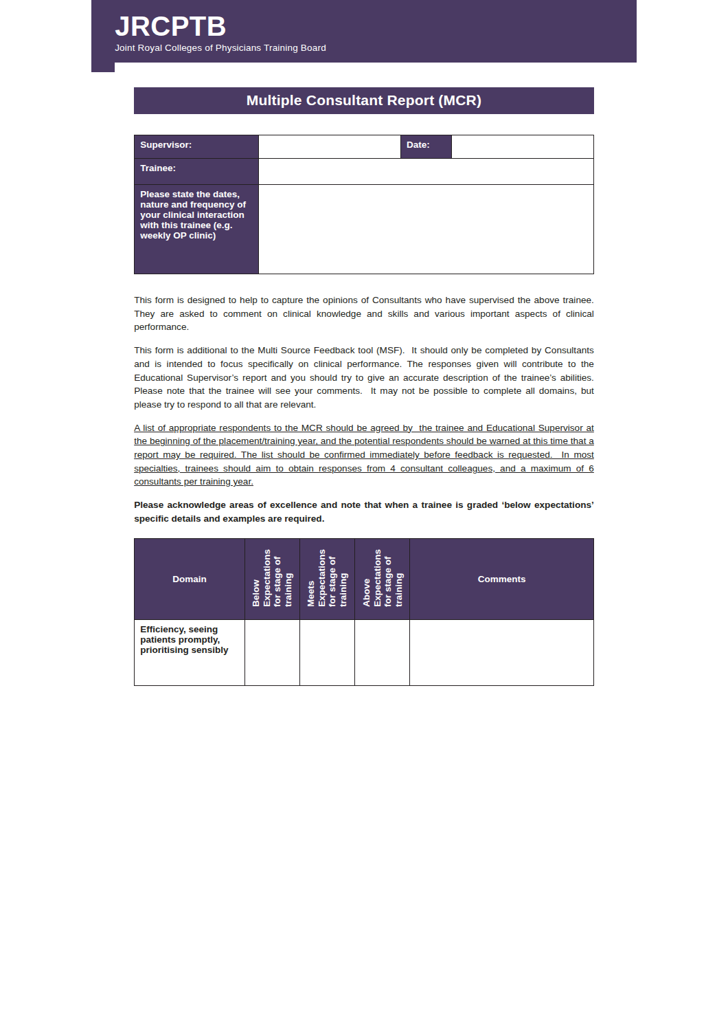JRCPTB
Joint Royal Colleges of Physicians Training Board
Multiple Consultant Report (MCR)
| Supervisor: | | Date: | |
| Trainee: | |
| Please state the dates, nature and frequency of your clinical interaction with this trainee (e.g. weekly OP clinic) | |
This form is designed to help to capture the opinions of Consultants who have supervised the above trainee. They are asked to comment on clinical knowledge and skills and various important aspects of clinical performance.
This form is additional to the Multi Source Feedback tool (MSF). It should only be completed by Consultants and is intended to focus specifically on clinical performance. The responses given will contribute to the Educational Supervisor’s report and you should try to give an accurate description of the trainee’s abilities. Please note that the trainee will see your comments. It may not be possible to complete all domains, but please try to respond to all that are relevant.
A list of appropriate respondents to the MCR should be agreed by the trainee and Educational Supervisor at the beginning of the placement/training year, and the potential respondents should be warned at this time that a report may be required. The list should be confirmed immediately before feedback is requested. In most specialties, trainees should aim to obtain responses from 4 consultant colleagues, and a maximum of 6 consultants per training year.
Please acknowledge areas of excellence and note that when a trainee is graded ‘below expectations’ specific details and examples are required.
| Domain | Below Expectations for stage of training | Meets Expectations for stage of training | Above Expectations for stage of training | Comments |
| --- | --- | --- | --- | --- |
| Efficiency, seeing patients promptly, prioritising sensibly | | | | |